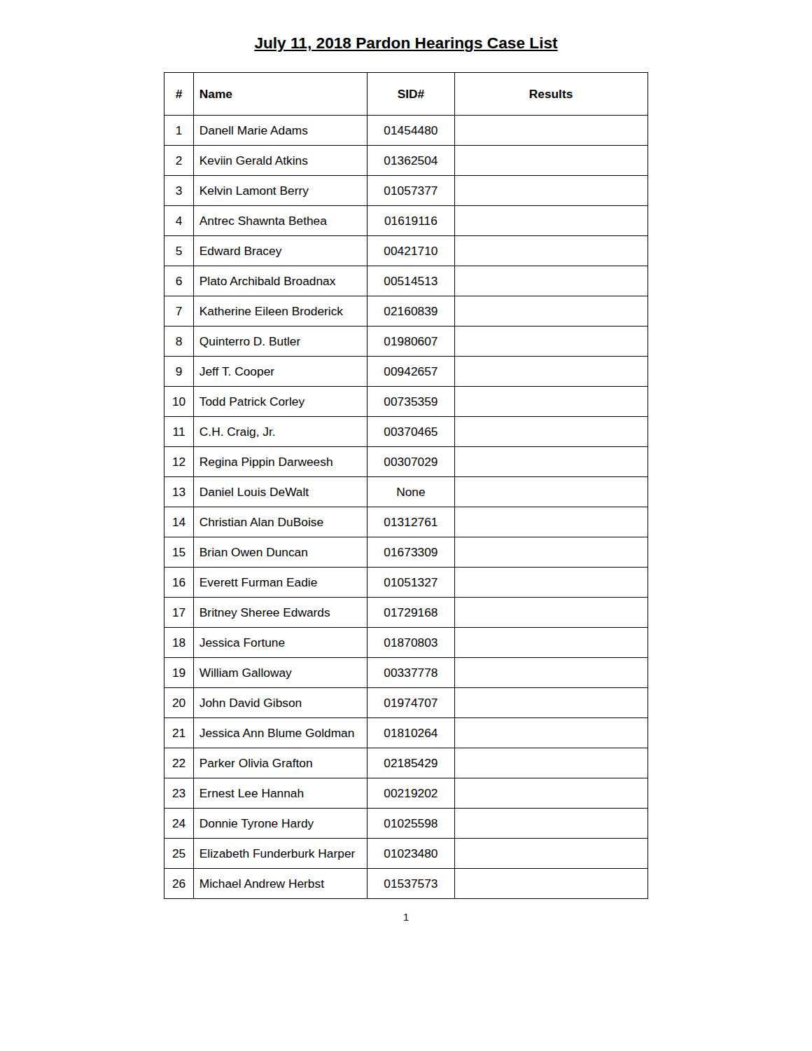July 11, 2018 Pardon Hearings Case List
| # | Name | SID# | Results |
| --- | --- | --- | --- |
| 1 | Danell Marie Adams | 01454480 | |
| 2 | Keviin Gerald Atkins | 01362504 | |
| 3 | Kelvin Lamont Berry | 01057377 | |
| 4 | Antrec Shawnta Bethea | 01619116 | |
| 5 | Edward Bracey | 00421710 | |
| 6 | Plato Archibald Broadnax | 00514513 | |
| 7 | Katherine Eileen Broderick | 02160839 | |
| 8 | Quinterro D. Butler | 01980607 | |
| 9 | Jeff T. Cooper | 00942657 | |
| 10 | Todd Patrick Corley | 00735359 | |
| 11 | C.H. Craig, Jr. | 00370465 | |
| 12 | Regina Pippin Darweesh | 00307029 | |
| 13 | Daniel Louis DeWalt | None | |
| 14 | Christian Alan DuBoise | 01312761 | |
| 15 | Brian Owen Duncan | 01673309 | |
| 16 | Everett Furman Eadie | 01051327 | |
| 17 | Britney Sheree Edwards | 01729168 | |
| 18 | Jessica Fortune | 01870803 | |
| 19 | William Galloway | 00337778 | |
| 20 | John David Gibson | 01974707 | |
| 21 | Jessica Ann Blume Goldman | 01810264 | |
| 22 | Parker Olivia Grafton | 02185429 | |
| 23 | Ernest Lee Hannah | 00219202 | |
| 24 | Donnie Tyrone Hardy | 01025598 | |
| 25 | Elizabeth Funderburk Harper | 01023480 | |
| 26 | Michael Andrew Herbst | 01537573 | |
1